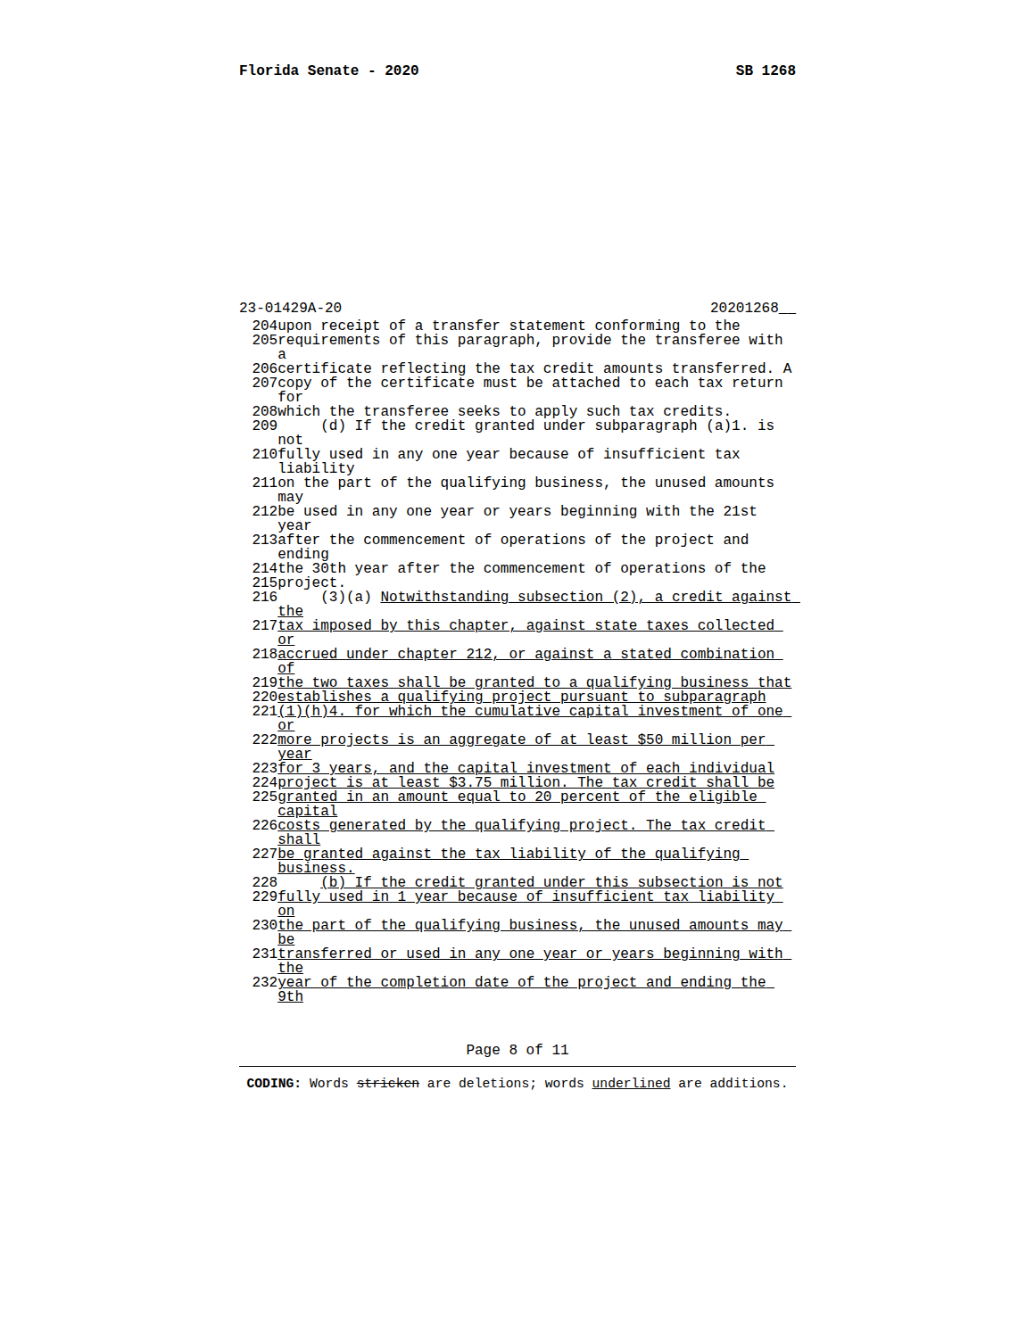Florida Senate - 2020
SB 1268
23-01429A-20
20201268__
| 204 | upon receipt of a transfer statement conforming to the |
| 205 | requirements of this paragraph, provide the transferee with a |
| 206 | certificate reflecting the tax credit amounts transferred. A |
| 207 | copy of the certificate must be attached to each tax return for |
| 208 | which the transferee seeks to apply such tax credits. |
| 209 | (d) If the credit granted under subparagraph (a)1. is not |
| 210 | fully used in any one year because of insufficient tax liability |
| 211 | on the part of the qualifying business, the unused amounts may |
| 212 | be used in any one year or years beginning with the 21st year |
| 213 | after the commencement of operations of the project and ending |
| 214 | the 30th year after the commencement of operations of the |
| 215 | project. |
| 216 | (3)(a) Notwithstanding subsection (2), a credit against the |
| 217 | tax imposed by this chapter, against state taxes collected or |
| 218 | accrued under chapter 212, or against a stated combination of |
| 219 | the two taxes shall be granted to a qualifying business that |
| 220 | establishes a qualifying project pursuant to subparagraph |
| 221 | (1)(h)4. for which the cumulative capital investment of one or |
| 222 | more projects is an aggregate of at least $50 million per year |
| 223 | for 3 years, and the capital investment of each individual |
| 224 | project is at least $3.75 million. The tax credit shall be |
| 225 | granted in an amount equal to 20 percent of the eligible capital |
| 226 | costs generated by the qualifying project. The tax credit shall |
| 227 | be granted against the tax liability of the qualifying business. |
| 228 | (b) If the credit granted under this subsection is not |
| 229 | fully used in 1 year because of insufficient tax liability on |
| 230 | the part of the qualifying business, the unused amounts may be |
| 231 | transferred or used in any one year or years beginning with the |
| 232 | year of the completion date of the project and ending the 9th |
Page 8 of 11
CODING: Words stricken are deletions; words underlined are additions.